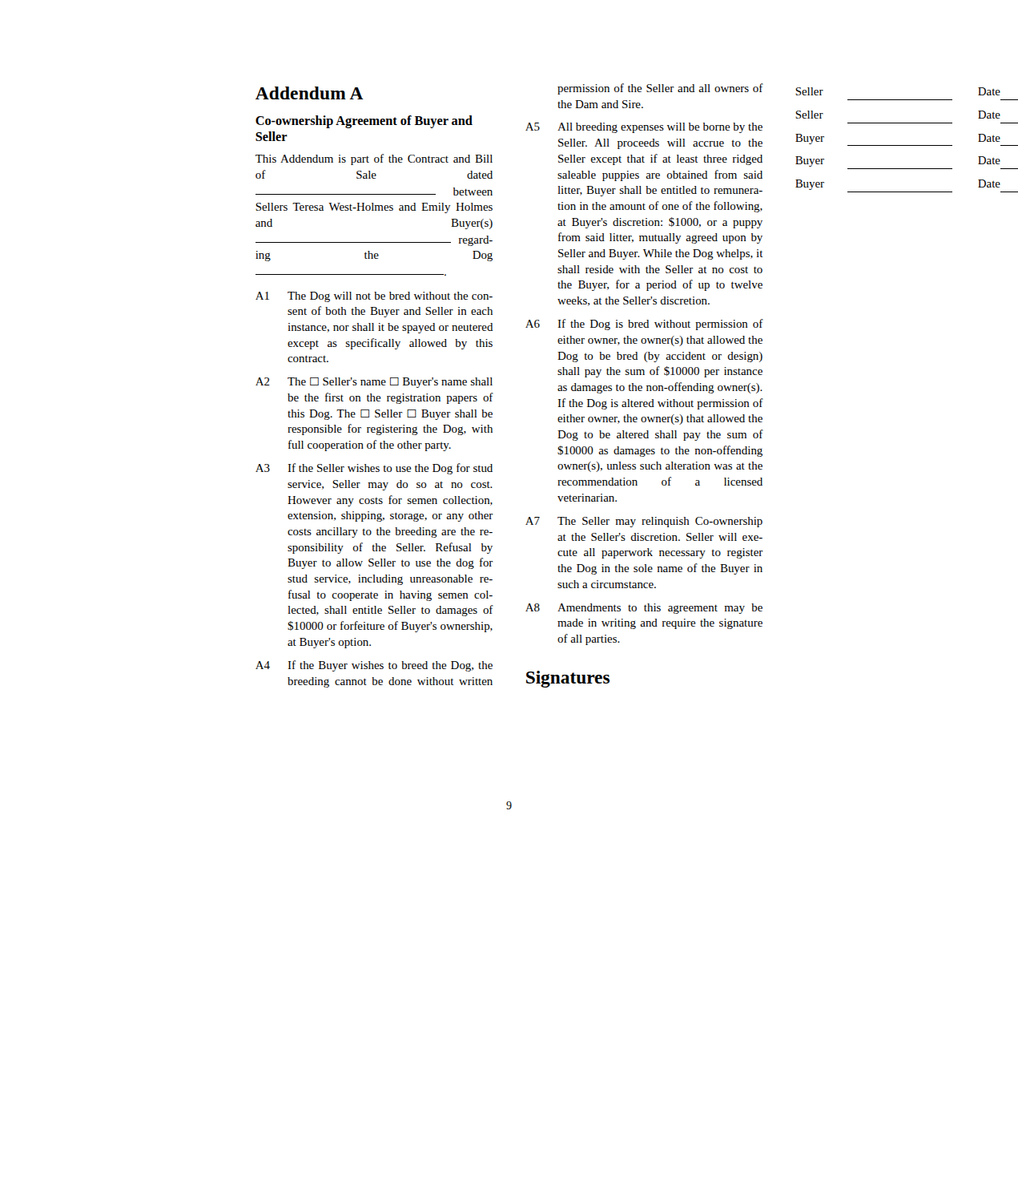Addendum A
Co-ownership Agreement of Buyer and Seller
This Addendum is part of the Contract and Bill of Sale dated between Sellers Teresa West-Holmes and Emily Holmes and Buyer(s) regarding the Dog .
The Dog will not be bred without the consent of both the Buyer and Seller in each instance, nor shall it be spayed or neutered except as specifically allowed by this contract.
The ☐ Seller's name ☐ Buyer's name shall be the first on the registration papers of this Dog. The ☐ Seller ☐ Buyer shall be responsible for registering the Dog, with full cooperation of the other party.
If the Seller wishes to use the Dog for stud service, Seller may do so at no cost. However any costs for semen collection, extension, shipping, storage, or any other costs ancillary to the breeding are the responsibility of the Seller. Refusal by Buyer to allow Seller to use the dog for stud service, including unreasonable refusal to cooperate in having semen collected, shall entitle Seller to damages of $10000 or forfeiture of Buyer's ownership, at Buyer's option.
If the Buyer wishes to breed the Dog, the breeding cannot be done without written permission of the Seller and all owners of the Dam and Sire.
All breeding expenses will be borne by the Seller. All proceeds will accrue to the Seller except that if at least three ridged saleable puppies are obtained from said litter, Buyer shall be entitled to remuneration in the amount of one of the following, at Buyer's discretion: $1000, or a puppy from said litter, mutually agreed upon by Seller and Buyer. While the Dog whelps, it shall reside with the Seller at no cost to the Buyer, for a period of up to twelve weeks, at the Seller's discretion.
If the Dog is bred without permission of either owner, the owner(s) that allowed the Dog to be bred (by accident or design) shall pay the sum of $10000 per instance as damages to the non-offending owner(s). If the Dog is altered without permission of either owner, the owner(s) that allowed the Dog to be altered shall pay the sum of $10000 as damages to the non-offending owner(s), unless such alteration was at the recommendation of a licensed veterinarian.
The Seller may relinquish Co-ownership at the Seller's discretion. Seller will execute all paperwork necessary to register the Dog in the sole name of the Buyer in such a circumstance.
Amendments to this agreement may be made in writing and require the signature of all parties.
Signatures
| Seller | | Date | |
| Seller | | Date | |
| Buyer | | Date | |
| Buyer | | Date | |
| Buyer | | Date | |
9